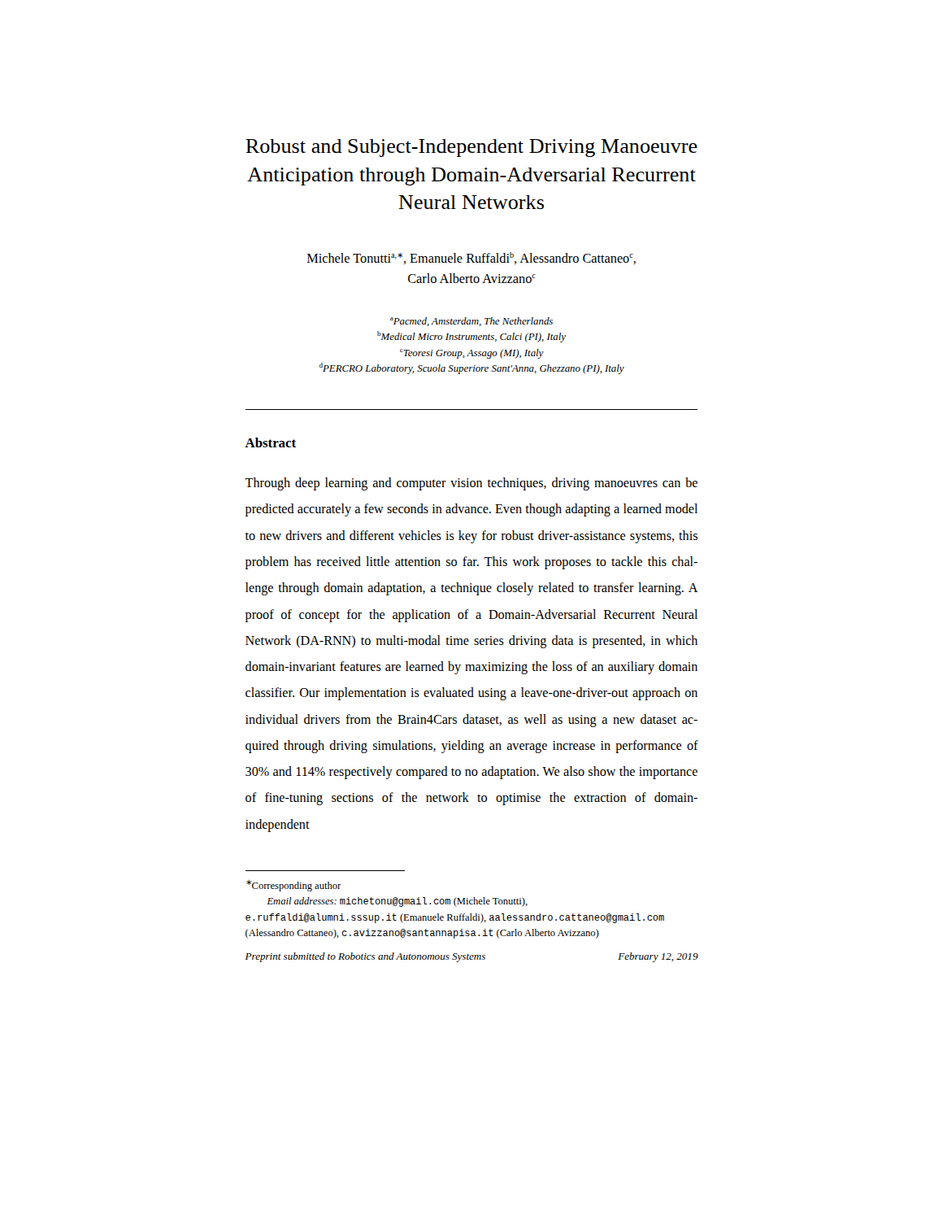Robust and Subject-Independent Driving Manoeuvre
Anticipation through Domain-Adversarial Recurrent
Neural Networks
Michele Tonuttia,∗, Emanuele Ruffaldib, Alessandro Cattaneoc,
Carlo Alberto Avizzanoc
aPacmed, Amsterdam, The Netherlands
bMedical Micro Instruments, Calci (PI), Italy
cTeoresi Group, Assago (MI), Italy
dPERCRO Laboratory, Scuola Superiore Sant'Anna, Ghezzano (PI), Italy
Abstract
Through deep learning and computer vision techniques, driving manoeuvres can be predicted accurately a few seconds in advance. Even though adapting a learned model to new drivers and different vehicles is key for robust driver-assistance systems, this problem has received little attention so far. This work proposes to tackle this challenge through domain adaptation, a technique closely related to transfer learning. A proof of concept for the application of a Domain-Adversarial Recurrent Neural Network (DA-RNN) to multi-modal time series driving data is presented, in which domain-invariant features are learned by maximizing the loss of an auxiliary domain classifier. Our implementation is evaluated using a leave-one-driver-out approach on individual drivers from the Brain4Cars dataset, as well as using a new dataset acquired through driving simulations, yielding an average increase in performance of 30% and 114% respectively compared to no adaptation. We also show the importance of fine-tuning sections of the network to optimise the extraction of domain-independent
∗Corresponding author
Email addresses: michetonu@gmail.com (Michele Tonutti),
e.ruffaldi@alumni.sssup.it (Emanuele Ruffaldi), aalessandro.cattaneo@gmail.com
(Alessandro Cattaneo), c.avizzano@santannapisa.it (Carlo Alberto Avizzano)
Preprint submitted to Robotics and Autonomous Systems February 12, 2019